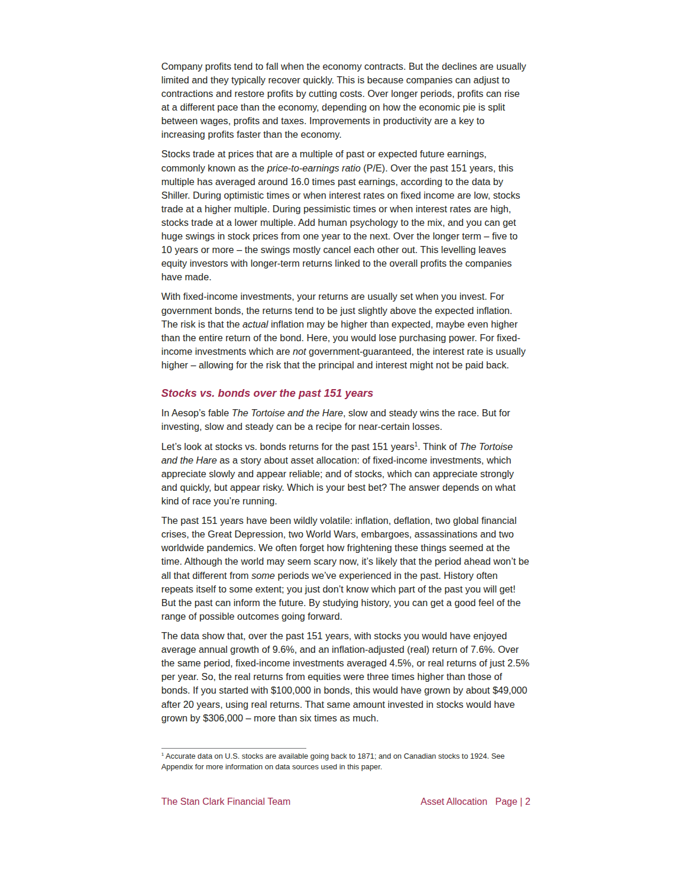Company profits tend to fall when the economy contracts. But the declines are usually limited and they typically recover quickly. This is because companies can adjust to contractions and restore profits by cutting costs. Over longer periods, profits can rise at a different pace than the economy, depending on how the economic pie is split between wages, profits and taxes. Improvements in productivity are a key to increasing profits faster than the economy.
Stocks trade at prices that are a multiple of past or expected future earnings, commonly known as the price-to-earnings ratio (P/E). Over the past 151 years, this multiple has averaged around 16.0 times past earnings, according to the data by Shiller. During optimistic times or when interest rates on fixed income are low, stocks trade at a higher multiple. During pessimistic times or when interest rates are high, stocks trade at a lower multiple. Add human psychology to the mix, and you can get huge swings in stock prices from one year to the next. Over the longer term – five to 10 years or more – the swings mostly cancel each other out. This levelling leaves equity investors with longer-term returns linked to the overall profits the companies have made.
With fixed-income investments, your returns are usually set when you invest. For government bonds, the returns tend to be just slightly above the expected inflation. The risk is that the actual inflation may be higher than expected, maybe even higher than the entire return of the bond. Here, you would lose purchasing power. For fixed-income investments which are not government-guaranteed, the interest rate is usually higher – allowing for the risk that the principal and interest might not be paid back.
Stocks vs. bonds over the past 151 years
In Aesop’s fable The Tortoise and the Hare, slow and steady wins the race. But for investing, slow and steady can be a recipe for near-certain losses.
Let’s look at stocks vs. bonds returns for the past 151 years1. Think of The Tortoise and the Hare as a story about asset allocation: of fixed-income investments, which appreciate slowly and appear reliable; and of stocks, which can appreciate strongly and quickly, but appear risky. Which is your best bet? The answer depends on what kind of race you’re running.
The past 151 years have been wildly volatile: inflation, deflation, two global financial crises, the Great Depression, two World Wars, embargoes, assassinations and two worldwide pandemics. We often forget how frightening these things seemed at the time. Although the world may seem scary now, it’s likely that the period ahead won’t be all that different from some periods we’ve experienced in the past. History often repeats itself to some extent; you just don’t know which part of the past you will get! But the past can inform the future. By studying history, you can get a good feel of the range of possible outcomes going forward.
The data show that, over the past 151 years, with stocks you would have enjoyed average annual growth of 9.6%, and an inflation-adjusted (real) return of 7.6%. Over the same period, fixed-income investments averaged 4.5%, or real returns of just 2.5% per year. So, the real returns from equities were three times higher than those of bonds. If you started with $100,000 in bonds, this would have grown by about $49,000 after 20 years, using real returns. That same amount invested in stocks would have grown by $306,000 – more than six times as much.
1 Accurate data on U.S. stocks are available going back to 1871; and on Canadian stocks to 1924. See Appendix for more information on data sources used in this paper.
The Stan Clark Financial Team
Asset Allocation Page | 2